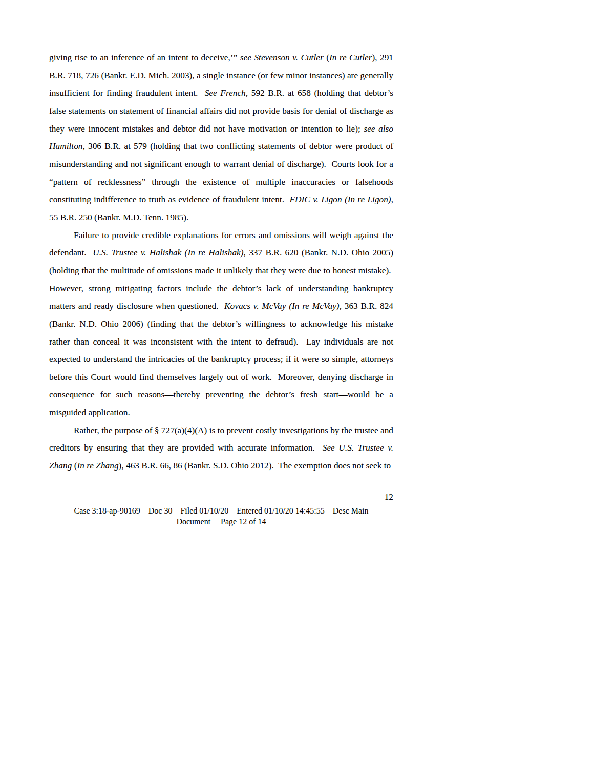giving rise to an inference of an intent to deceive,’” see Stevenson v. Cutler (In re Cutler), 291 B.R. 718, 726 (Bankr. E.D. Mich. 2003), a single instance (or few minor instances) are generally insufficient for finding fraudulent intent. See French, 592 B.R. at 658 (holding that debtor’s false statements on statement of financial affairs did not provide basis for denial of discharge as they were innocent mistakes and debtor did not have motivation or intention to lie); see also Hamilton, 306 B.R. at 579 (holding that two conflicting statements of debtor were product of misunderstanding and not significant enough to warrant denial of discharge). Courts look for a “pattern of recklessness” through the existence of multiple inaccuracies or falsehoods constituting indifference to truth as evidence of fraudulent intent. FDIC v. Ligon (In re Ligon), 55 B.R. 250 (Bankr. M.D. Tenn. 1985).
Failure to provide credible explanations for errors and omissions will weigh against the defendant. U.S. Trustee v. Halishak (In re Halishak), 337 B.R. 620 (Bankr. N.D. Ohio 2005) (holding that the multitude of omissions made it unlikely that they were due to honest mistake). However, strong mitigating factors include the debtor’s lack of understanding bankruptcy matters and ready disclosure when questioned. Kovacs v. McVay (In re McVay), 363 B.R. 824 (Bankr. N.D. Ohio 2006) (finding that the debtor’s willingness to acknowledge his mistake rather than conceal it was inconsistent with the intent to defraud). Lay individuals are not expected to understand the intricacies of the bankruptcy process; if it were so simple, attorneys before this Court would find themselves largely out of work. Moreover, denying discharge in consequence for such reasons—thereby preventing the debtor’s fresh start—would be a misguided application.
Rather, the purpose of § 727(a)(4)(A) is to prevent costly investigations by the trustee and creditors by ensuring that they are provided with accurate information. See U.S. Trustee v. Zhang (In re Zhang), 463 B.R. 66, 86 (Bankr. S.D. Ohio 2012). The exemption does not seek to
12
Case 3:18-ap-90169 Doc 30 Filed 01/10/20 Entered 01/10/20 14:45:55 Desc Main
Document Page 12 of 14